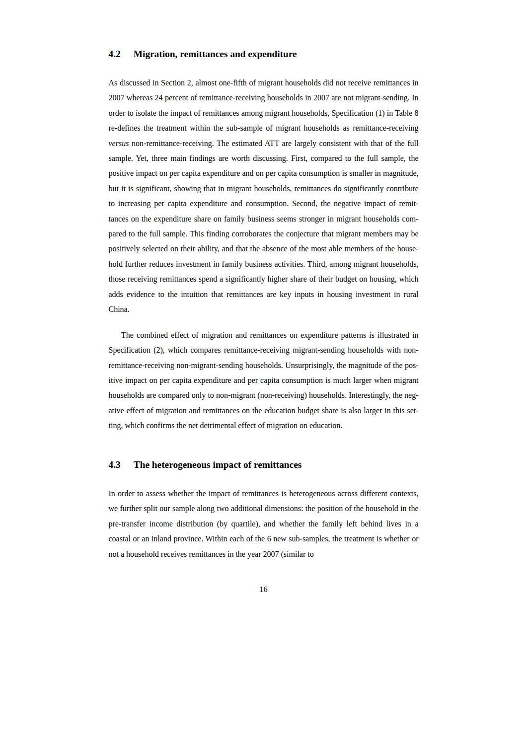4.2 Migration, remittances and expenditure
As discussed in Section 2, almost one-fifth of migrant households did not receive remittances in 2007 whereas 24 percent of remittance-receiving households in 2007 are not migrant-sending. In order to isolate the impact of remittances among migrant households, Specification (1) in Table 8 re-defines the treatment within the sub-sample of migrant households as remittance-receiving versus non-remittance-receiving. The estimated ATT are largely consistent with that of the full sample. Yet, three main findings are worth discussing. First, compared to the full sample, the positive impact on per capita expenditure and on per capita consumption is smaller in magnitude, but it is significant, showing that in migrant households, remittances do significantly contribute to increasing per capita expenditure and consumption. Second, the negative impact of remittances on the expenditure share on family business seems stronger in migrant households compared to the full sample. This finding corroborates the conjecture that migrant members may be positively selected on their ability, and that the absence of the most able members of the household further reduces investment in family business activities. Third, among migrant households, those receiving remittances spend a significantly higher share of their budget on housing, which adds evidence to the intuition that remittances are key inputs in housing investment in rural China.
The combined effect of migration and remittances on expenditure patterns is illustrated in Specification (2), which compares remittance-receiving migrant-sending households with non-remittance-receiving non-migrant-sending households. Unsurprisingly, the magnitude of the positive impact on per capita expenditure and per capita consumption is much larger when migrant households are compared only to non-migrant (non-receiving) households. Interestingly, the negative effect of migration and remittances on the education budget share is also larger in this setting, which confirms the net detrimental effect of migration on education.
4.3 The heterogeneous impact of remittances
In order to assess whether the impact of remittances is heterogeneous across different contexts, we further split our sample along two additional dimensions: the position of the household in the pre-transfer income distribution (by quartile), and whether the family left behind lives in a coastal or an inland province. Within each of the 6 new sub-samples, the treatment is whether or not a household receives remittances in the year 2007 (similar to
16